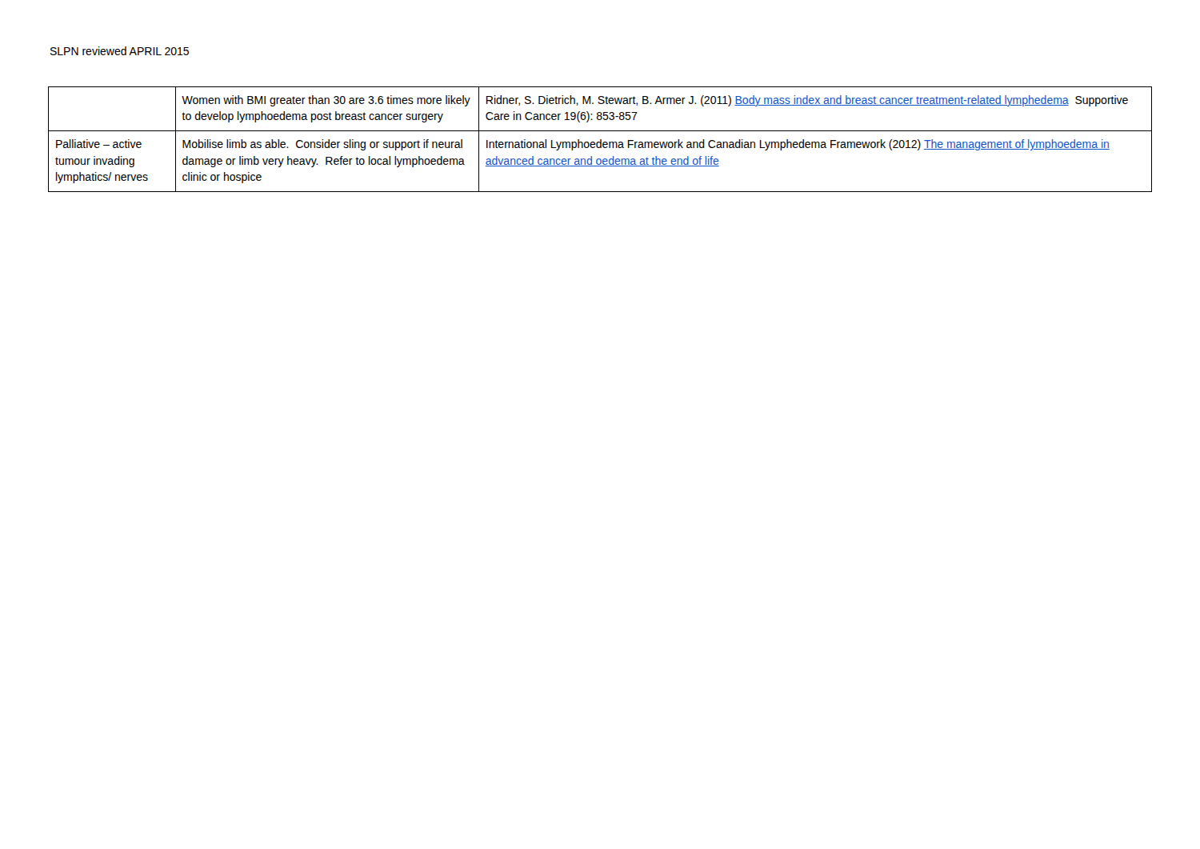SLPN reviewed APRIL 2015
| | Women with BMI greater than 30 are 3.6 times more likely to develop lymphoedema post breast cancer surgery | Ridner, S. Dietrich, M. Stewart, B. Armer J. (2011) Body mass index and breast cancer treatment-related lymphedema Supportive Care in Cancer 19(6): 853-857 |
| Palliative – active tumour invading lymphatics/ nerves | Mobilise limb as able. Consider sling or support if neural damage or limb very heavy. Refer to local lymphoedema clinic or hospice | International Lymphoedema Framework and Canadian Lymphedema Framework (2012) The management of lymphoedema in advanced cancer and oedema at the end of life |